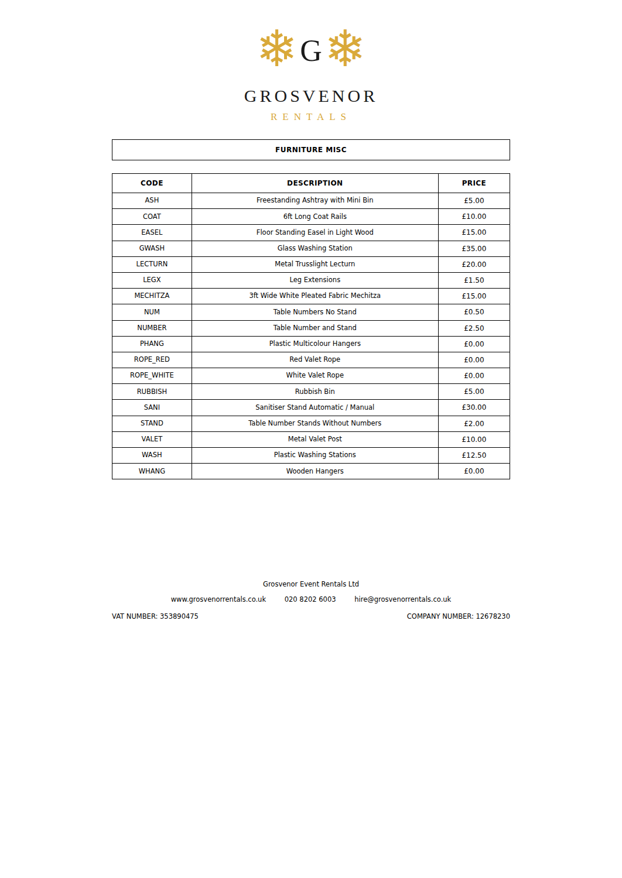❄ ❄ G
GROSVENOR
RENTALS
FURNITURE MISC
| CODE | DESCRIPTION | PRICE |
| --- | --- | --- |
| ASH | Freestanding Ashtray with Mini Bin | £5.00 |
| COAT | 6ft Long Coat Rails | £10.00 |
| EASEL | Floor Standing Easel in Light Wood | £15.00 |
| GWASH | Glass Washing Station | £35.00 |
| LECTURN | Metal Trusslight Lecturn | £20.00 |
| LEGX | Leg Extensions | £1.50 |
| MECHITZA | 3ft Wide White Pleated Fabric Mechitza | £15.00 |
| NUM | Table Numbers No Stand | £0.50 |
| NUMBER | Table Number and Stand | £2.50 |
| PHANG | Plastic Multicolour Hangers | £0.00 |
| ROPE_RED | Red Valet Rope | £0.00 |
| ROPE_WHITE | White Valet Rope | £0.00 |
| RUBBISH | Rubbish Bin | £5.00 |
| SANI | Sanitiser Stand Automatic / Manual | £30.00 |
| STAND | Table Number Stands Without Numbers | £2.00 |
| VALET | Metal Valet Post | £10.00 |
| WASH | Plastic Washing Stations | £12.50 |
| WHANG | Wooden Hangers | £0.00 |
Grosvenor Event Rentals Ltd
www.grosvenorrentals.co.uk 020 8202 6003 hire@grosvenorrentals.co.uk
VAT NUMBER: 353890475
COMPANY NUMBER: 12678230